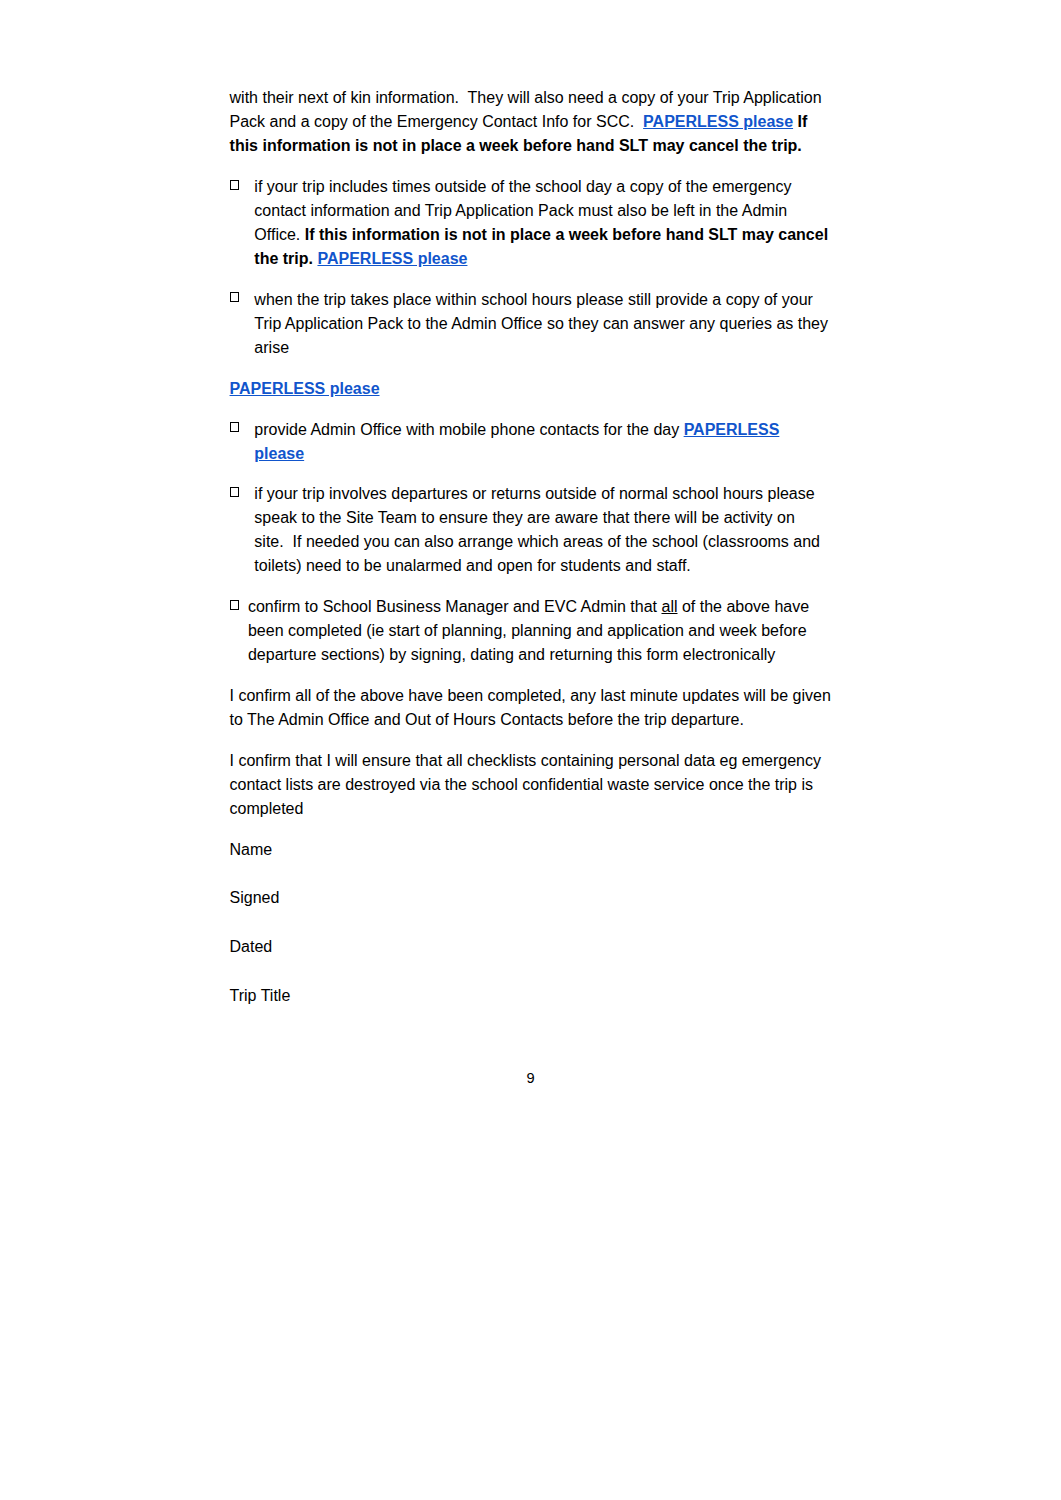with their next of kin information. They will also need a copy of your Trip Application Pack and a copy of the Emergency Contact Info for SCC. PAPERLESS please If this information is not in place a week before hand SLT may cancel the trip.
if your trip includes times outside of the school day a copy of the emergency contact information and Trip Application Pack must also be left in the Admin Office. If this information is not in place a week before hand SLT may cancel the trip. PAPERLESS please
when the trip takes place within school hours please still provide a copy of your Trip Application Pack to the Admin Office so they can answer any queries as they arise
PAPERLESS please
provide Admin Office with mobile phone contacts for the day PAPERLESS please
if your trip involves departures or returns outside of normal school hours please speak to the Site Team to ensure they are aware that there will be activity on site. If needed you can also arrange which areas of the school (classrooms and toilets) need to be unalarmed and open for students and staff.
confirm to School Business Manager and EVC Admin that all of the above have been completed (ie start of planning, planning and application and week before departure sections) by signing, dating and returning this form electronically
I confirm all of the above have been completed, any last minute updates will be given to The Admin Office and Out of Hours Contacts before the trip departure.
I confirm that I will ensure that all checklists containing personal data eg emergency contact lists are destroyed via the school confidential waste service once the trip is completed
Name
Signed
Dated
Trip Title
9